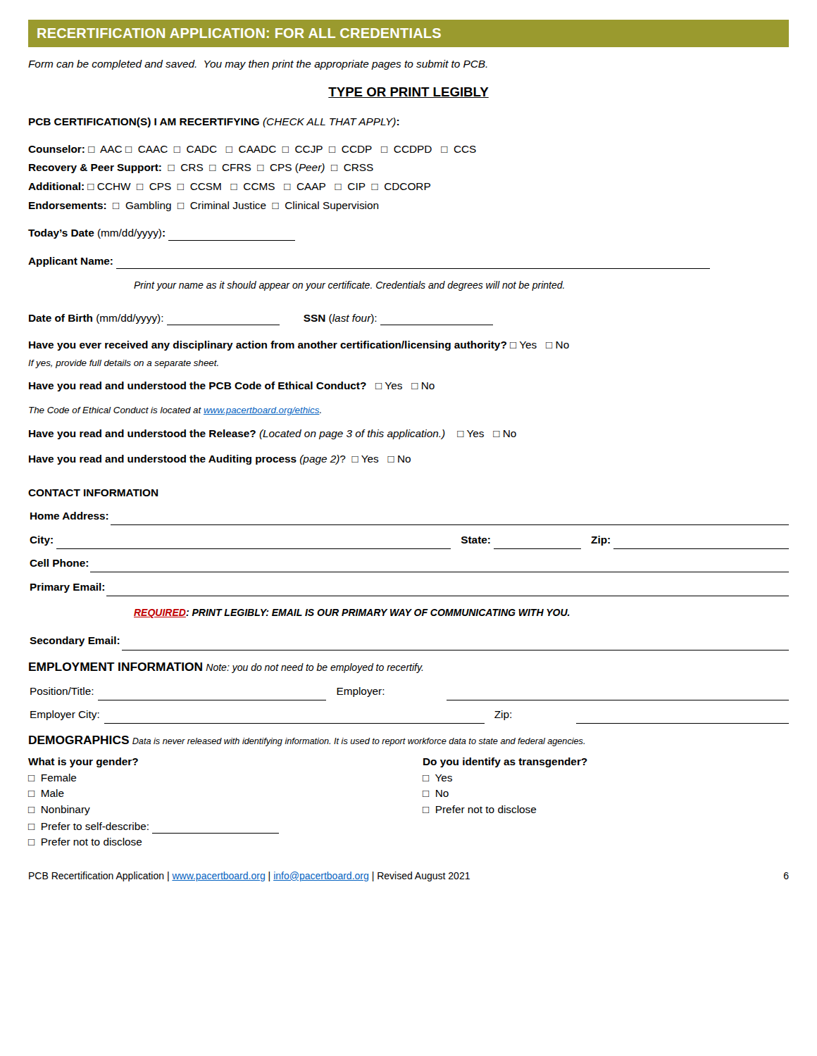RECERTIFICATION APPLICATION: FOR ALL CREDENTIALS
Form can be completed and saved. You may then print the appropriate pages to submit to PCB.
TYPE OR PRINT LEGIBLY
PCB CERTIFICATION(S) I AM RECERTIFYING (CHECK ALL THAT APPLY):
Counselor: □ AAC □ CAAC □ CADC □ CAADC □ CCJP □ CCDP □ CCDPD □ CCS
Recovery & Peer Support: □ CRS □ CFRS □ CPS (Peer) □ CRSS
Additional: □ CCHW □ CPS □ CCSM □ CCMS □ CAAP □ CIP □ CDCORP
Endorsements: □ Gambling □ Criminal Justice □ Clinical Supervision
Today’s Date (mm/dd/yyyy):
Applicant Name:
Print your name as it should appear on your certificate. Credentials and degrees will not be printed.
Date of Birth (mm/dd/yyyy): SSN (last four):
Have you ever received any disciplinary action from another certification/licensing authority? □ Yes □ No
If yes, provide full details on a separate sheet.
Have you read and understood the PCB Code of Ethical Conduct? □ Yes □ No
The Code of Ethical Conduct is located at www.pacertboard.org/ethics.
Have you read and understood the Release? (Located on page 3 of this application.) □ Yes □ No
Have you read and understood the Auditing process (page 2)? □ Yes □ No
CONTACT INFORMATION
| Home Address: | |
| City: | | State: | | Zip: | |
| Cell Phone: | |
| Primary Email: | |
REQUIRED: PRINT LEGIBLY: EMAIL IS OUR PRIMARY WAY OF COMMUNICATING WITH YOU.
| Secondary Email: | |
EMPLOYMENT INFORMATION Note: you do not need to be employed to recertify.
| Position/Title: | | Employer: | |
| Employer City: | | Zip: | |
DEMOGRAPHICS Data is never released with identifying information. It is used to report workforce data to state and federal agencies.
What is your gender?
□ Female
□ Male
□ Nonbinary
□ Prefer to self-describe:
□ Prefer not to disclose
Do you identify as transgender?
□ Yes
□ No
□ Prefer not to disclose
PCB Recertification Application | www.pacertboard.org | info@pacertboard.org | Revised August 2021
6